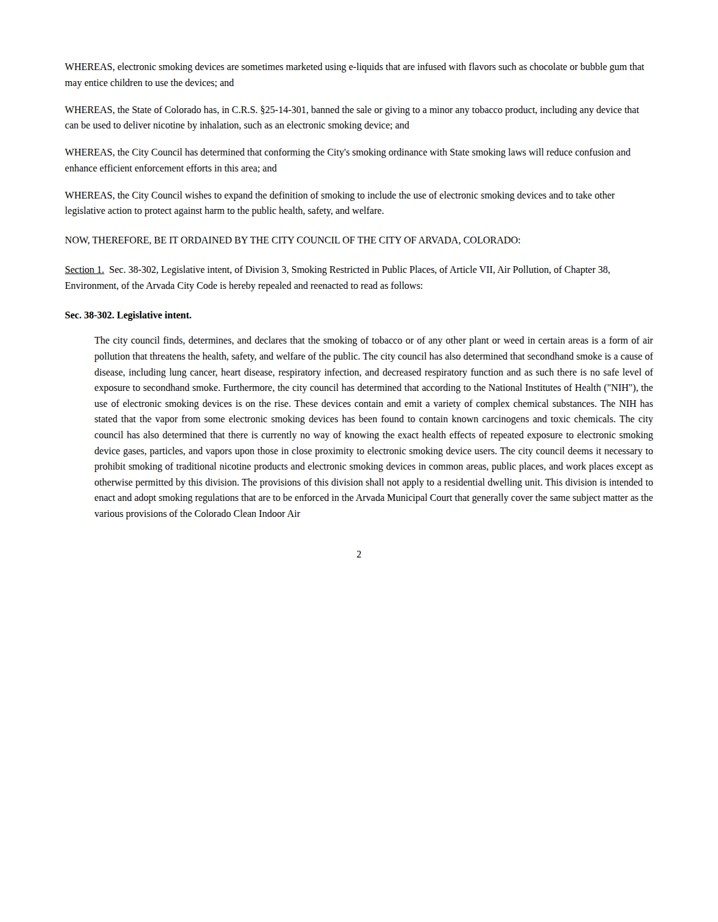WHEREAS, electronic smoking devices are sometimes marketed using e-liquids that are infused with flavors such as chocolate or bubble gum that may entice children to use the devices; and
WHEREAS, the State of Colorado has, in C.R.S. §25-14-301, banned the sale or giving to a minor any tobacco product, including any device that can be used to deliver nicotine by inhalation, such as an electronic smoking device; and
WHEREAS, the City Council has determined that conforming the City's smoking ordinance with State smoking laws will reduce confusion and enhance efficient enforcement efforts in this area; and
WHEREAS, the City Council wishes to expand the definition of smoking to include the use of electronic smoking devices and to take other legislative action to protect against harm to the public health, safety, and welfare.
NOW, THEREFORE, BE IT ORDAINED BY THE CITY COUNCIL OF THE CITY OF ARVADA, COLORADO:
Section 1. Sec. 38-302, Legislative intent, of Division 3, Smoking Restricted in Public Places, of Article VII, Air Pollution, of Chapter 38, Environment, of the Arvada City Code is hereby repealed and reenacted to read as follows:
Sec. 38-302. Legislative intent.
The city council finds, determines, and declares that the smoking of tobacco or of any other plant or weed in certain areas is a form of air pollution that threatens the health, safety, and welfare of the public. The city council has also determined that secondhand smoke is a cause of disease, including lung cancer, heart disease, respiratory infection, and decreased respiratory function and as such there is no safe level of exposure to secondhand smoke. Furthermore, the city council has determined that according to the National Institutes of Health ("NIH"), the use of electronic smoking devices is on the rise. These devices contain and emit a variety of complex chemical substances. The NIH has stated that the vapor from some electronic smoking devices has been found to contain known carcinogens and toxic chemicals. The city council has also determined that there is currently no way of knowing the exact health effects of repeated exposure to electronic smoking device gases, particles, and vapors upon those in close proximity to electronic smoking device users. The city council deems it necessary to prohibit smoking of traditional nicotine products and electronic smoking devices in common areas, public places, and work places except as otherwise permitted by this division. The provisions of this division shall not apply to a residential dwelling unit. This division is intended to enact and adopt smoking regulations that are to be enforced in the Arvada Municipal Court that generally cover the same subject matter as the various provisions of the Colorado Clean Indoor Air
2